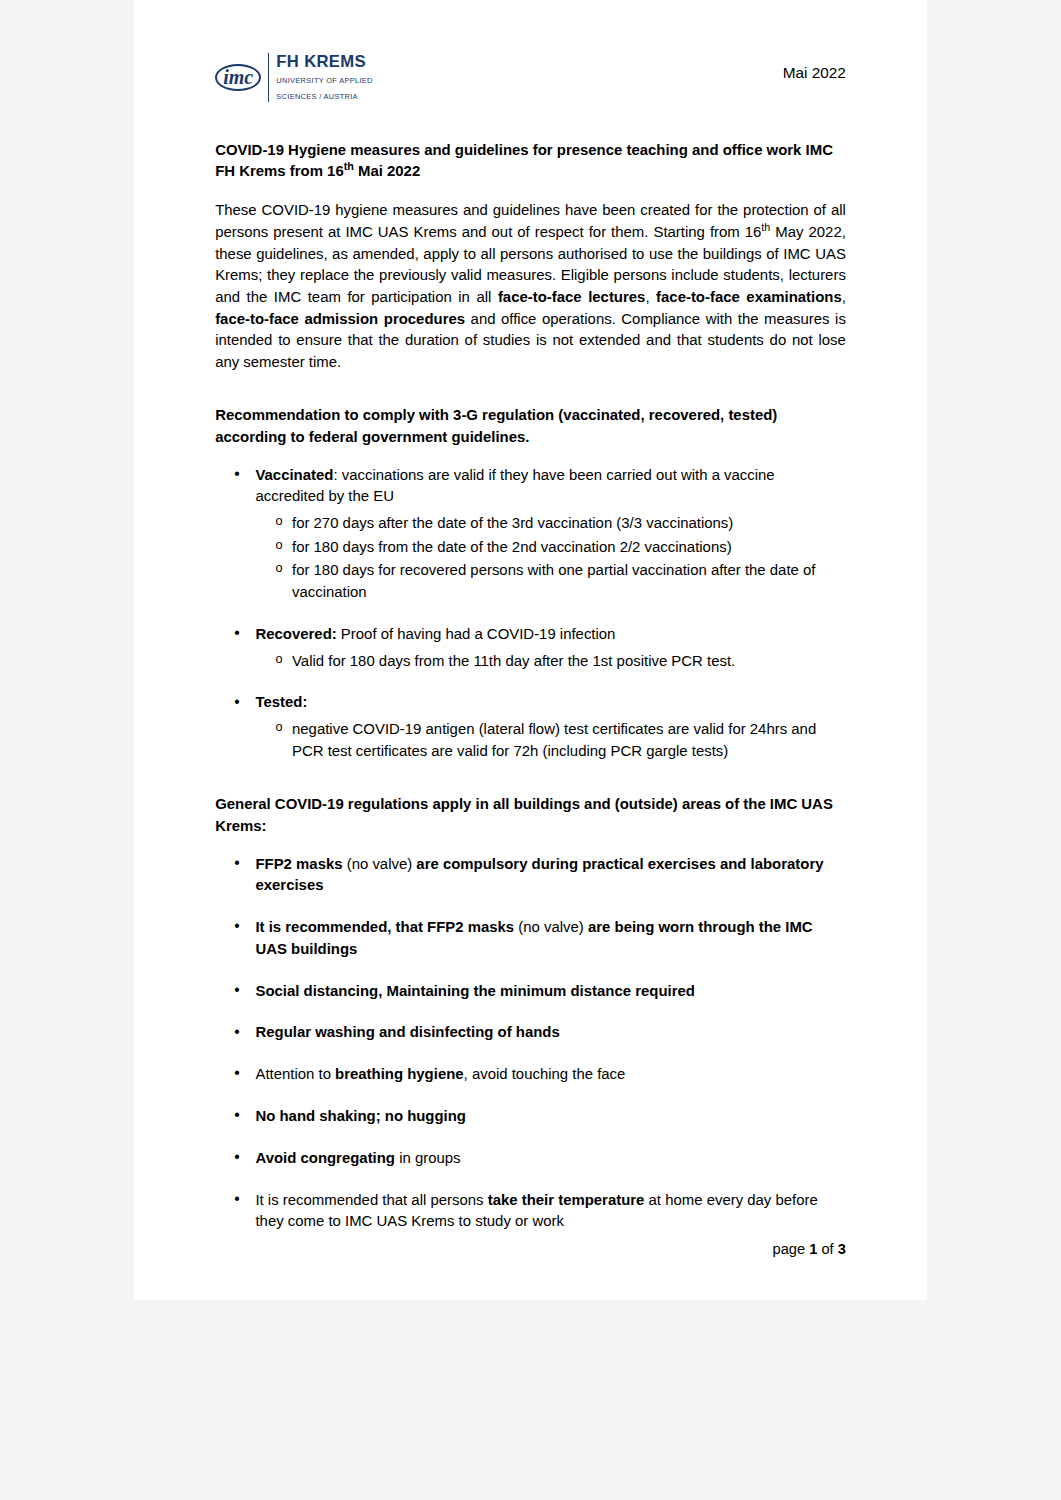imc FH KREMS
UNIVERSITY OF APPLIED
SCIENCES / AUSTRIA
Mai 2022
COVID-19 Hygiene measures and guidelines for presence teaching and office work IMC FH Krems from 16th Mai 2022
These COVID-19 hygiene measures and guidelines have been created for the protection of all persons present at IMC UAS Krems and out of respect for them. Starting from 16th May 2022, these guidelines, as amended, apply to all persons authorised to use the buildings of IMC UAS Krems; they replace the previously valid measures. Eligible persons include students, lecturers and the IMC team for participation in all face-to-face lectures, face-to-face examinations, face-to-face admission procedures and office operations. Compliance with the measures is intended to ensure that the duration of studies is not extended and that students do not lose any semester time.
Recommendation to comply with 3-G regulation (vaccinated, recovered, tested) according to federal government guidelines.
Vaccinated: vaccinations are valid if they have been carried out with a vaccine accredited by the EU
for 270 days after the date of the 3rd vaccination (3/3 vaccinations)
for 180 days from the date of the 2nd vaccination 2/2 vaccinations)
for 180 days for recovered persons with one partial vaccination after the date of vaccination
Recovered: Proof of having had a COVID-19 infection
Valid for 180 days from the 11th day after the 1st positive PCR test.
Tested:
negative COVID-19 antigen (lateral flow) test certificates are valid for 24hrs and PCR test certificates are valid for 72h (including PCR gargle tests)
General COVID-19 regulations apply in all buildings and (outside) areas of the IMC UAS Krems:
FFP2 masks (no valve) are compulsory during practical exercises and laboratory exercises
It is recommended, that FFP2 masks (no valve) are being worn through the IMC UAS buildings
Social distancing, Maintaining the minimum distance required
Regular washing and disinfecting of hands
Attention to breathing hygiene, avoid touching the face
No hand shaking; no hugging
Avoid congregating in groups
It is recommended that all persons take their temperature at home every day before they come to IMC UAS Krems to study or work
page 1 of 3